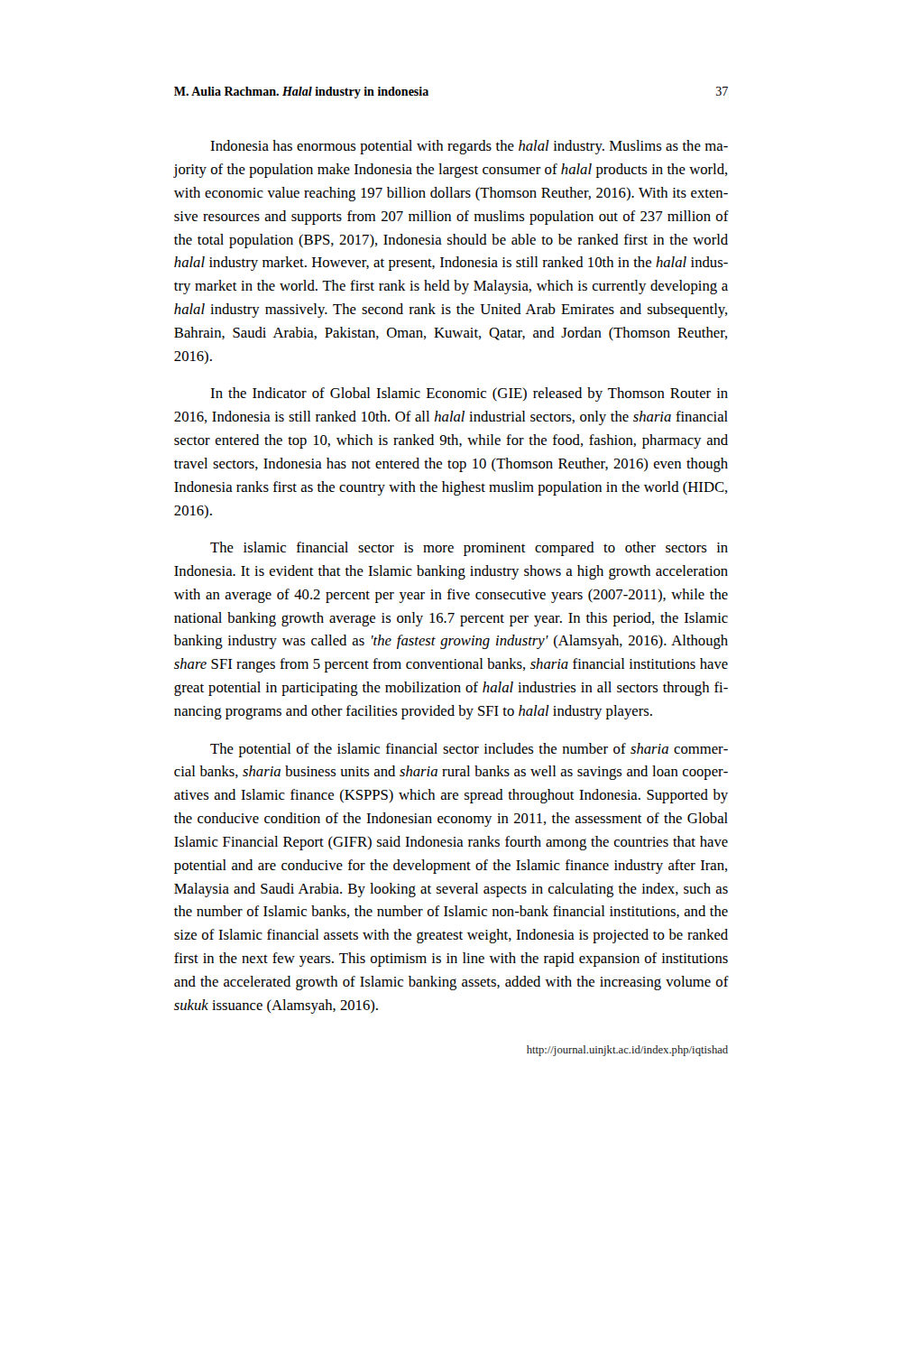M. Aulia Rachman. Halal industry in indonesia 37
Indonesia has enormous potential with regards the halal industry. Muslims as the majority of the population make Indonesia the largest consumer of halal products in the world, with economic value reaching 197 billion dollars (Thomson Reuther, 2016). With its extensive resources and supports from 207 million of muslims population out of 237 million of the total population (BPS, 2017), Indonesia should be able to be ranked first in the world halal industry market. However, at present, Indonesia is still ranked 10th in the halal industry market in the world. The first rank is held by Malaysia, which is currently developing a halal industry massively. The second rank is the United Arab Emirates and subsequently, Bahrain, Saudi Arabia, Pakistan, Oman, Kuwait, Qatar, and Jordan (Thomson Reuther, 2016).
In the Indicator of Global Islamic Economic (GIE) released by Thomson Router in 2016, Indonesia is still ranked 10th. Of all halal industrial sectors, only the sharia financial sector entered the top 10, which is ranked 9th, while for the food, fashion, pharmacy and travel sectors, Indonesia has not entered the top 10 (Thomson Reuther, 2016) even though Indonesia ranks first as the country with the highest muslim population in the world (HIDC, 2016).
The islamic financial sector is more prominent compared to other sectors in Indonesia. It is evident that the Islamic banking industry shows a high growth acceleration with an average of 40.2 percent per year in five consecutive years (2007-2011), while the national banking growth average is only 16.7 percent per year. In this period, the Islamic banking industry was called as 'the fastest growing industry' (Alamsyah, 2016). Although share SFI ranges from 5 percent from conventional banks, sharia financial institutions have great potential in participating the mobilization of halal industries in all sectors through financing programs and other facilities provided by SFI to halal industry players.
The potential of the islamic financial sector includes the number of sharia commercial banks, sharia business units and sharia rural banks as well as savings and loan cooperatives and Islamic finance (KSPPS) which are spread throughout Indonesia. Supported by the conducive condition of the Indonesian economy in 2011, the assessment of the Global Islamic Financial Report (GIFR) said Indonesia ranks fourth among the countries that have potential and are conducive for the development of the Islamic finance industry after Iran, Malaysia and Saudi Arabia. By looking at several aspects in calculating the index, such as the number of Islamic banks, the number of Islamic non-bank financial institutions, and the size of Islamic financial assets with the greatest weight, Indonesia is projected to be ranked first in the next few years. This optimism is in line with the rapid expansion of institutions and the accelerated growth of Islamic banking assets, added with the increasing volume of sukuk issuance (Alamsyah, 2016).
http://journal.uinjkt.ac.id/index.php/iqtishad